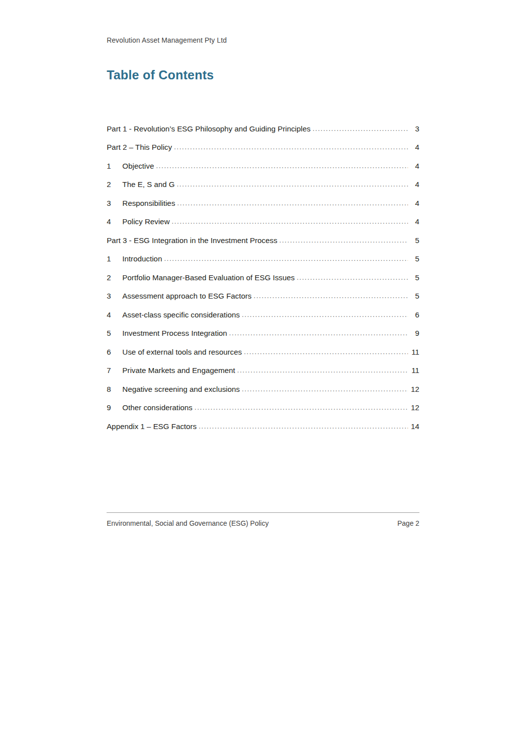Revolution Asset Management Pty Ltd
Table of Contents
Part 1 - Revolution’s ESG Philosophy and Guiding Principles .................................................................................................................................................. 3
Part 2 – This Policy .................................................................................................................................................. 4
1 Objective .................................................................................................................................................. 4
2 The E, S and G .................................................................................................................................................. 4
3 Responsibilities .................................................................................................................................................. 4
4 Policy Review .................................................................................................................................................. 4
Part 3 - ESG Integration in the Investment Process .................................................................................................................................................. 5
1 Introduction .................................................................................................................................................. 5
2 Portfolio Manager-Based Evaluation of ESG Issues .................................................................................................................................................. 5
3 Assessment approach to ESG Factors .................................................................................................................................................. 5
4 Asset-class specific considerations .................................................................................................................................................. 6
5 Investment Process Integration .................................................................................................................................................. 9
6 Use of external tools and resources .................................................................................................................................................. 11
7 Private Markets and Engagement .................................................................................................................................................. 11
8 Negative screening and exclusions .................................................................................................................................................. 12
9 Other considerations .................................................................................................................................................. 12
Appendix 1 – ESG Factors .................................................................................................................................................. 14
Environmental, Social and Governance (ESG) Policy Page 2